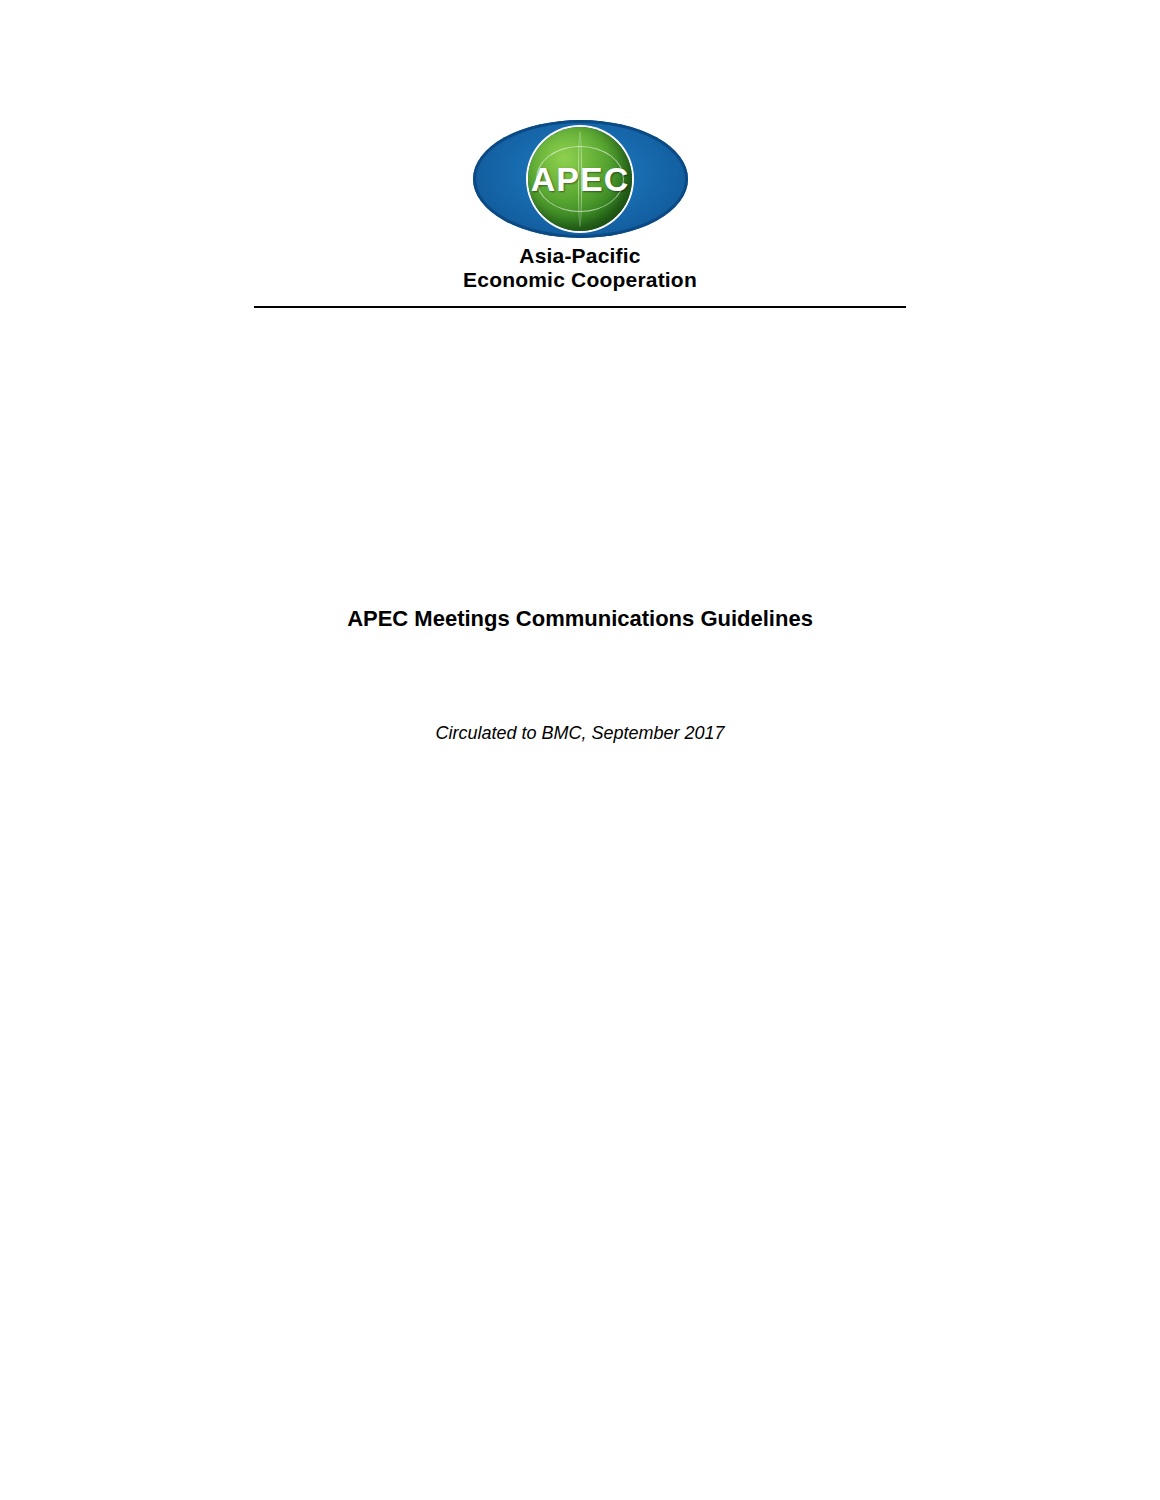APEC
Asia-Pacific
Economic Cooperation
APEC Meetings Communications Guidelines
Circulated to BMC, September 2017